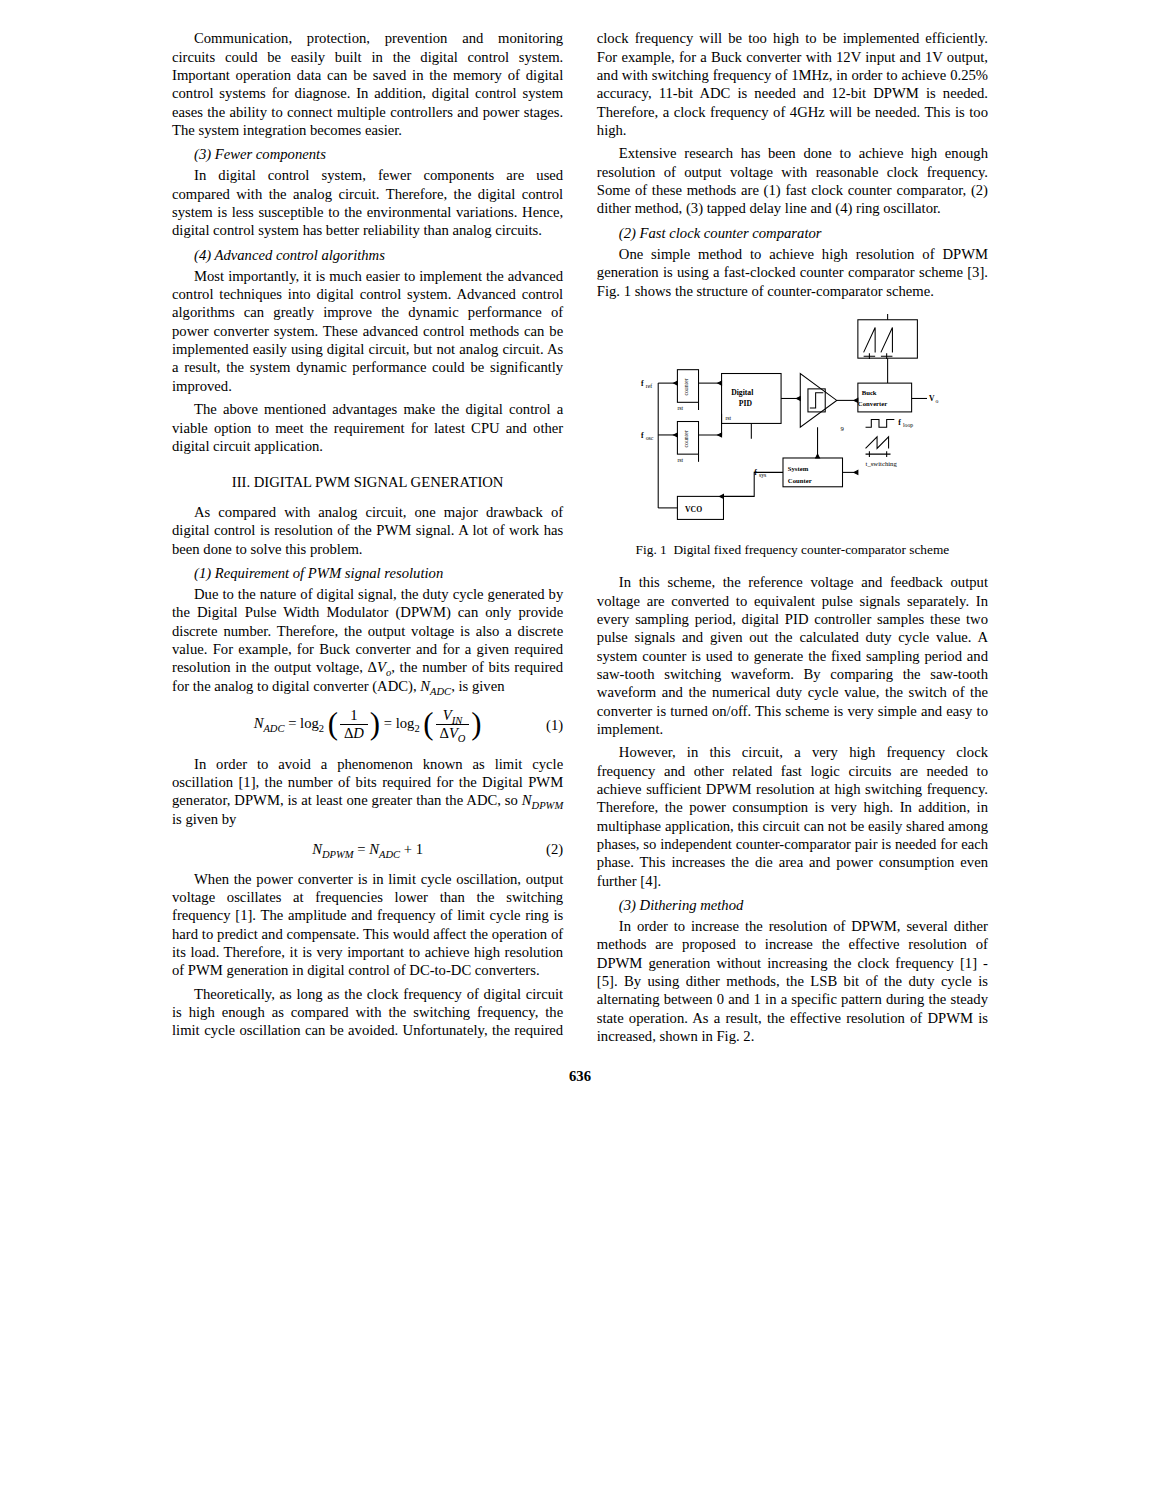Communication, protection, prevention and monitoring circuits could be easily built in the digital control system. Important operation data can be saved in the memory of digital control systems for diagnose. In addition, digital control system eases the ability to connect multiple controllers and power stages. The system integration becomes easier.
(3) Fewer components
In digital control system, fewer components are used compared with the analog circuit. Therefore, the digital control system is less susceptible to the environmental variations. Hence, digital control system has better reliability than analog circuits.
(4) Advanced control algorithms
Most importantly, it is much easier to implement the advanced control techniques into digital control system. Advanced control algorithms can greatly improve the dynamic performance of power converter system. These advanced control methods can be implemented easily using digital circuit, but not analog circuit. As a result, the system dynamic performance could be significantly improved.
The above mentioned advantages make the digital control a viable option to meet the requirement for latest CPU and other digital circuit application.
III. Digital PWM Signal Generation
As compared with analog circuit, one major drawback of digital control is resolution of the PWM signal. A lot of work has been done to solve this problem.
(1) Requirement of PWM signal resolution
Due to the nature of digital signal, the duty cycle generated by the Digital Pulse Width Modulator (DPWM) can only provide discrete number. Therefore, the output voltage is also a discrete value. For example, for Buck converter and for a given required resolution in the output voltage, ΔVo, the number of bits required for the analog to digital converter (ADC), NADC, is given
NADC = log2 (1 ΔD) = log2 (VIN ΔVO) (1)
In order to avoid a phenomenon known as limit cycle oscillation [1], the number of bits required for the Digital PWM generator, DPWM, is at least one greater than the ADC, so NDPWM is given by
NDPWM = NADC + 1 (2)
When the power converter is in limit cycle oscillation, output voltage oscillates at frequencies lower than the switching frequency [1]. The amplitude and frequency of limit cycle ring is hard to predict and compensate. This would affect the operation of its load. Therefore, it is very important to achieve high resolution of PWM generation in digital control of DC-to-DC converters.
Theoretically, as long as the clock frequency of digital circuit is high enough as compared with the switching frequency, the limit cycle oscillation can be avoided. Unfortunately, the required clock frequency will be too high to be implemented efficiently. For example, for a Buck converter with 12V input and 1V output, and with switching frequency of 1MHz, in order to achieve 0.25% accuracy, 11-bit ADC is needed and 12-bit DPWM is needed. Therefore, a clock frequency of 4GHz will be needed. This is too high.
Extensive research has been done to achieve high enough resolution of output voltage with reasonable clock frequency. Some of these methods are (1) fast clock counter comparator, (2) dither method, (3) tapped delay line and (4) ring oscillator.
(2) Fast clock counter comparator
One simple method to achieve high resolution of DPWM generation is using a fast-clocked counter comparator scheme [3]. Fig. 1 shows the structure of counter-comparator scheme.
f ref counter rst f osc counter rst Digital PID rst Buck Converter V o System Counter VCO f sys f loop t_switching 9
Fig. 1 Digital fixed frequency counter-comparator scheme
In this scheme, the reference voltage and feedback output voltage are converted to equivalent pulse signals separately. In every sampling period, digital PID controller samples these two pulse signals and given out the calculated duty cycle value. A system counter is used to generate the fixed sampling period and saw-tooth switching waveform. By comparing the saw-tooth waveform and the numerical duty cycle value, the switch of the converter is turned on/off. This scheme is very simple and easy to implement.
However, in this circuit, a very high frequency clock frequency and other related fast logic circuits are needed to achieve sufficient DPWM resolution at high switching frequency. Therefore, the power consumption is very high. In addition, in multiphase application, this circuit can not be easily shared among phases, so independent counter-comparator pair is needed for each phase. This increases the die area and power consumption even further [4].
(3) Dithering method
In order to increase the resolution of DPWM, several dither methods are proposed to increase the effective resolution of DPWM generation without increasing the clock frequency [1] - [5]. By using dither methods, the LSB bit of the duty cycle is alternating between 0 and 1 in a specific pattern during the steady state operation. As a result, the effective resolution of DPWM is increased, shown in Fig. 2.
636